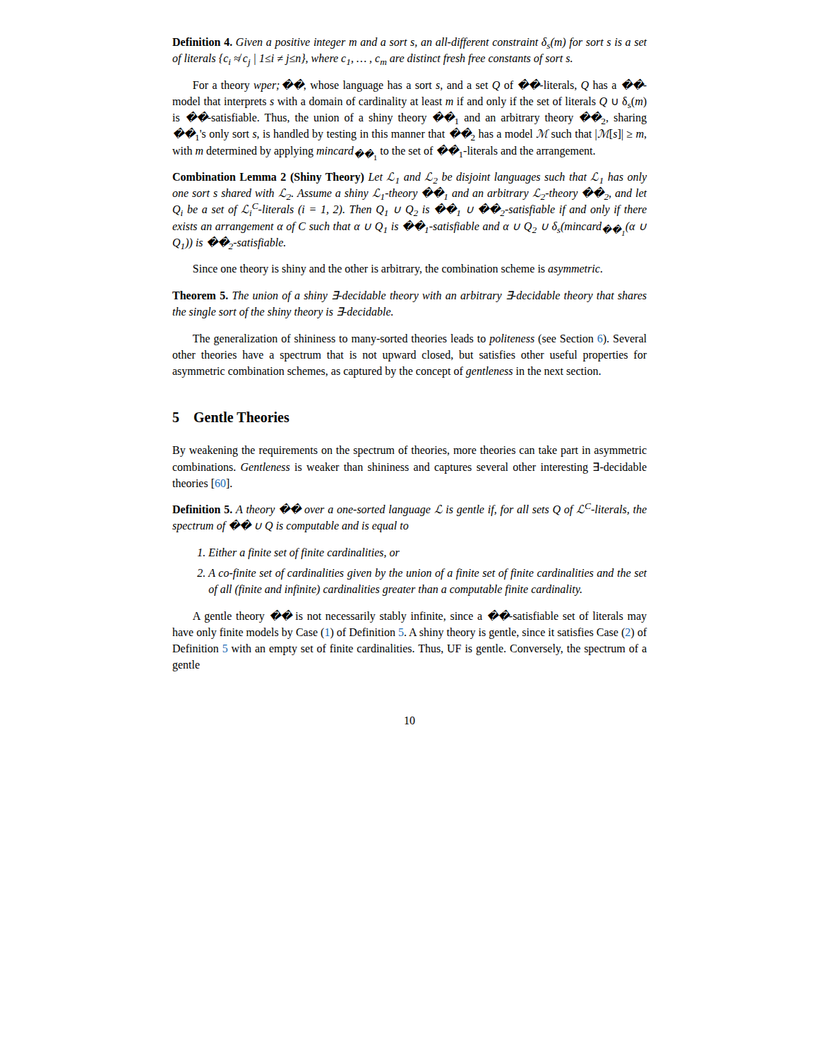Definition 4. Given a positive integer m and a sort s, an all-different constraint δs(m) for sort s is a set of literals {ci ≉ cj | 1≤i ≠ j≤n}, where c1, … , cm are distinct fresh free constants of sort s.
For a theory wper; ��, whose language has a sort s, and a set Q of ��-literals, Q has a ��-model that interprets s with a domain of cardinality at least m if and only if the set of literals Q ∪ δs(m) is ��-satisfiable. Thus, the union of a shiny theory ��1 and an arbitrary theory ��2, sharing ��1's only sort s, is handled by testing in this manner that ��2 has a model ℳ such that |ℳ[s]| ≥ m, with m determined by applying mincard��1 to the set of ��1-literals and the arrangement.
Combination Lemma 2 (Shiny Theory) Let ℒ1 and ℒ2 be disjoint languages such that ℒ1 has only one sort s shared with ℒ2. Assume a shiny ℒ1-theory ��1 and an arbitrary ℒ2-theory ��2, and let Qi be a set of ℒiC-literals (i = 1, 2). Then Q1 ∪ Q2 is ��1 ∪ ��2-satisfiable if and only if there exists an arrangement α of C such that α ∪ Q1 is ��1-satisfiable and α ∪ Q2 ∪ δs(mincard��1(α ∪ Q1)) is ��2-satisfiable.
Since one theory is shiny and the other is arbitrary, the combination scheme is asymmetric.
Theorem 5. The union of a shiny ∃-decidable theory with an arbitrary ∃-decidable theory that shares the single sort of the shiny theory is ∃-decidable.
The generalization of shininess to many-sorted theories leads to politeness (see Section 6). Several other theories have a spectrum that is not upward closed, but satisfies other useful properties for asymmetric combination schemes, as captured by the concept of gentleness in the next section.
5 Gentle Theories
By weakening the requirements on the spectrum of theories, more theories can take part in asymmetric combinations. Gentleness is weaker than shininess and captures several other interesting ∃-decidable theories [60].
Definition 5. A theory �� over a one-sorted language ℒ is gentle if, for all sets Q of ℒC-literals, the spectrum of �� ∪ Q is computable and is equal to
Either a finite set of finite cardinalities, or
A co-finite set of cardinalities given by the union of a finite set of finite cardinalities and the set of all (finite and infinite) cardinalities greater than a computable finite cardinality.
A gentle theory �� is not necessarily stably infinite, since a ��-satisfiable set of literals may have only finite models by Case (1) of Definition 5. A shiny theory is gentle, since it satisfies Case (2) of Definition 5 with an empty set of finite cardinalities. Thus, UF is gentle. Conversely, the spectrum of a gentle
10